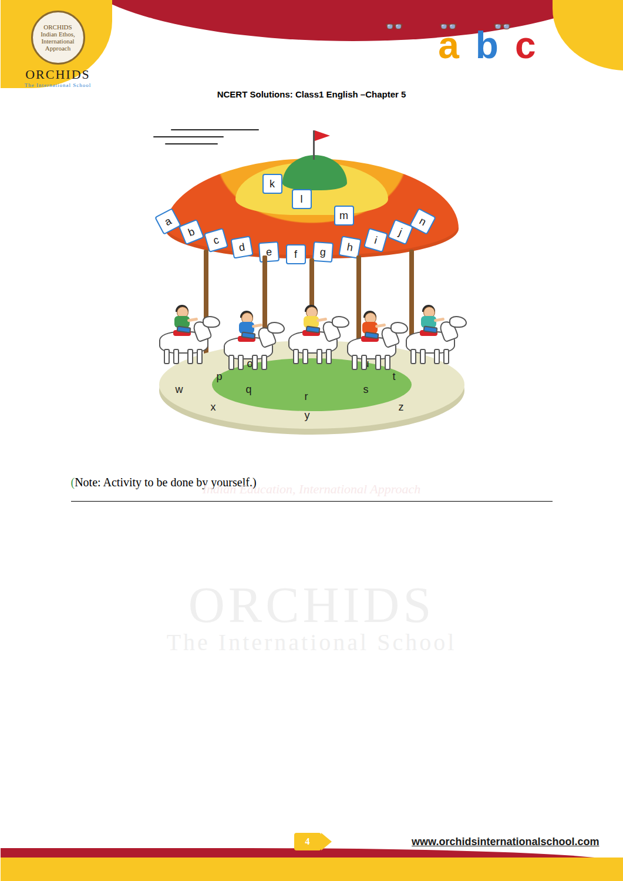👓👓👓
abc
ORCHIDS
Indian Ethos,
International Approach
ORCHIDS
The International School
NCERT Solutions: Class1 English –Chapter 5
a
b
c
d
e
f
g
h
i
j
k
l
m
n
o
p
q
r
s
t
u
v
w
x
y
z
(Note: Activity to be done by yourself.)
Indian Education, International Approach
ORCHIDS
The International School
4
www.orchidsinternationalschool.com